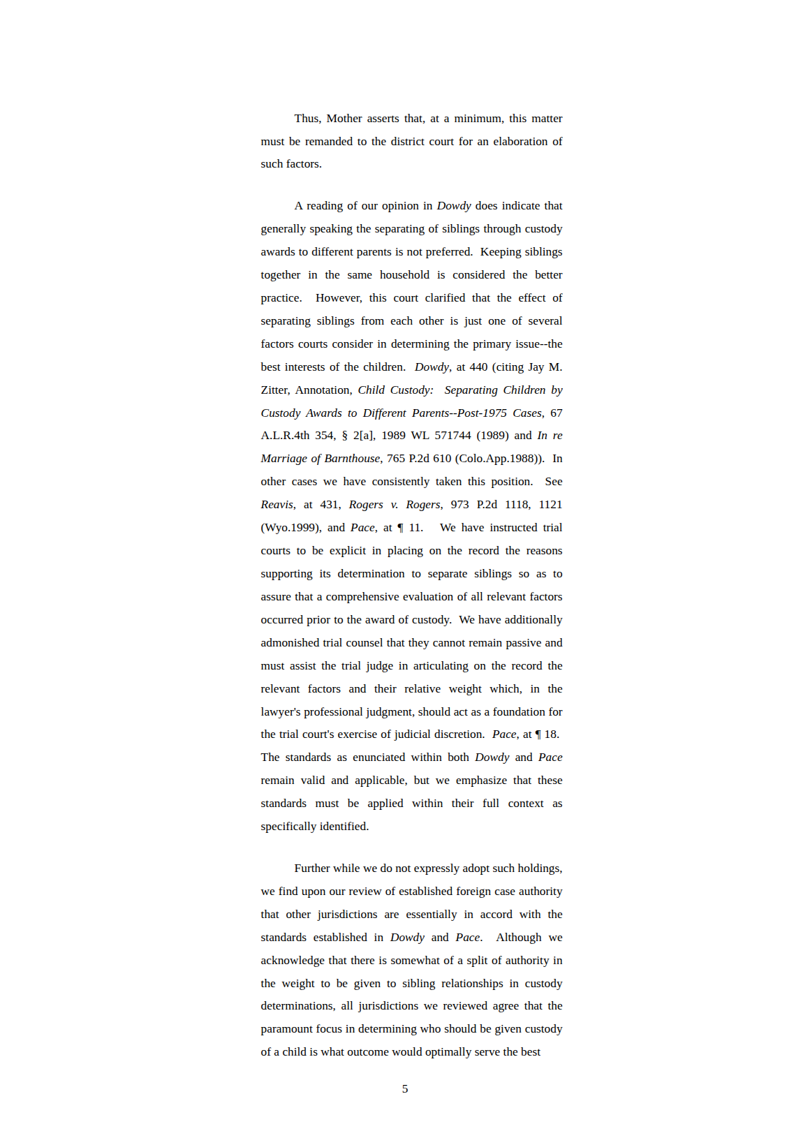Thus, Mother asserts that, at a minimum, this matter must be remanded to the district court for an elaboration of such factors.
A reading of our opinion in Dowdy does indicate that generally speaking the separating of siblings through custody awards to different parents is not preferred. Keeping siblings together in the same household is considered the better practice. However, this court clarified that the effect of separating siblings from each other is just one of several factors courts consider in determining the primary issue--the best interests of the children. Dowdy, at 440 (citing Jay M. Zitter, Annotation, Child Custody: Separating Children by Custody Awards to Different Parents--Post-1975 Cases, 67 A.L.R.4th 354, § 2[a], 1989 WL 571744 (1989) and In re Marriage of Barnthouse, 765 P.2d 610 (Colo.App.1988)). In other cases we have consistently taken this position. See Reavis, at 431, Rogers v. Rogers, 973 P.2d 1118, 1121 (Wyo.1999), and Pace, at ¶ 11. We have instructed trial courts to be explicit in placing on the record the reasons supporting its determination to separate siblings so as to assure that a comprehensive evaluation of all relevant factors occurred prior to the award of custody. We have additionally admonished trial counsel that they cannot remain passive and must assist the trial judge in articulating on the record the relevant factors and their relative weight which, in the lawyer's professional judgment, should act as a foundation for the trial court's exercise of judicial discretion. Pace, at ¶ 18. The standards as enunciated within both Dowdy and Pace remain valid and applicable, but we emphasize that these standards must be applied within their full context as specifically identified.
Further while we do not expressly adopt such holdings, we find upon our review of established foreign case authority that other jurisdictions are essentially in accord with the standards established in Dowdy and Pace. Although we acknowledge that there is somewhat of a split of authority in the weight to be given to sibling relationships in custody determinations, all jurisdictions we reviewed agree that the paramount focus in determining who should be given custody of a child is what outcome would optimally serve the best
5